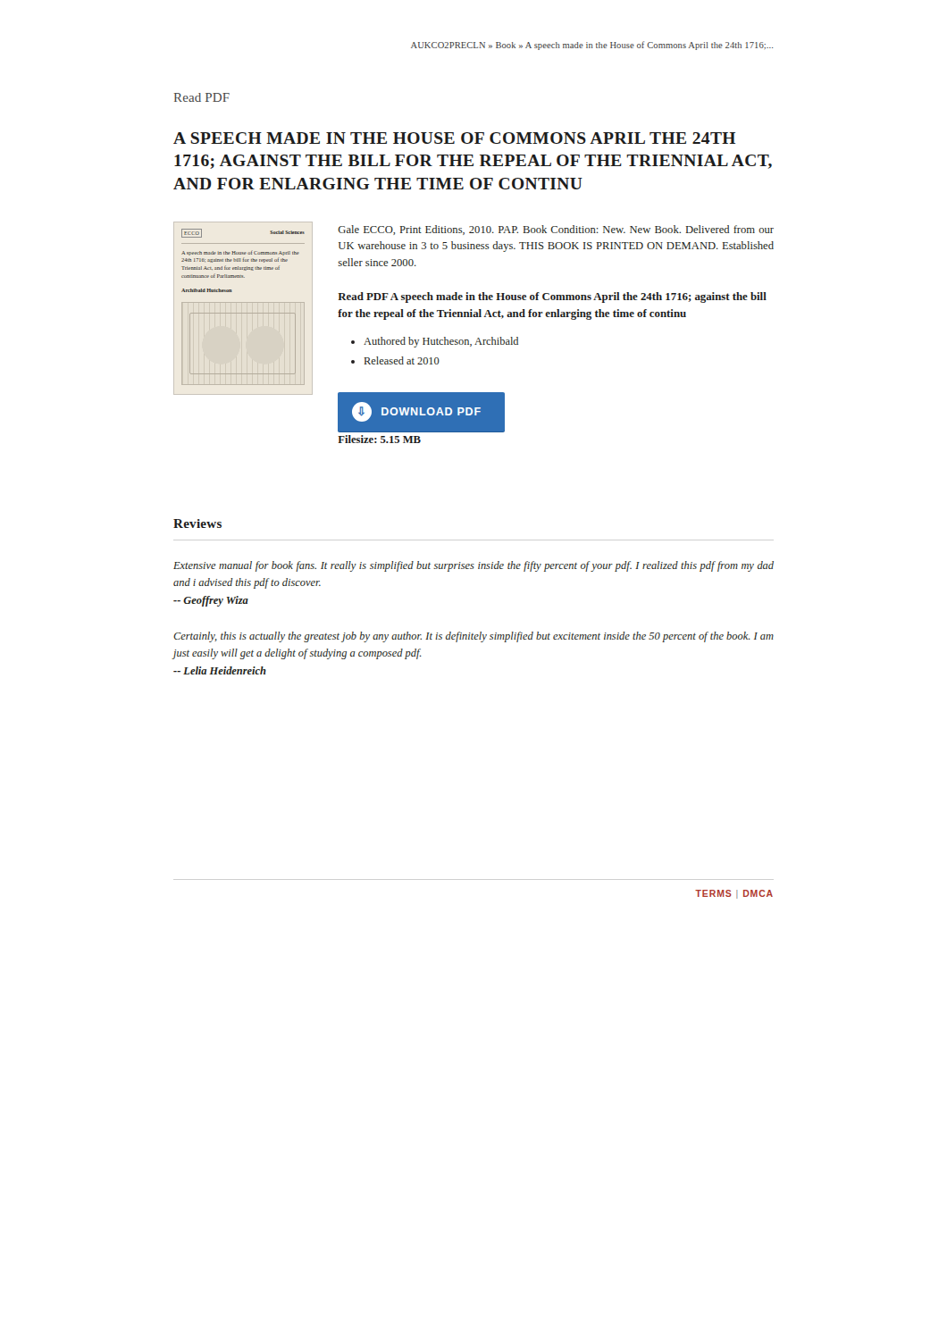AUKCO2PRECLN » Book » A speech made in the House of Commons April the 24th 1716;...
Read PDF
A speech made in the House of Commons April the 24th 1716; against the bill for the repeal of the Triennial Act, and for enlarging the time of continu
ECCO Social Sciences
A speech made in the House of Commons April the 24th 1716; against the bill for the repeal of the Triennial Act, and for enlarging the time of continuance of Parliaments.
Archibald Hutcheson
Gale ECCO, Print Editions, 2010. PAP. Book Condition: New. New Book. Delivered from our UK warehouse in 3 to 5 business days. THIS BOOK IS PRINTED ON DEMAND. Established seller since 2000.
Read PDF A speech made in the House of Commons April the 24th 1716; against the bill for the repeal of the Triennial Act, and for enlarging the time of continu
Authored by Hutcheson, Archibald
Released at 2010
⇩DOWNLOAD PDF
Filesize: 5.15 MB
Reviews
Extensive manual for book fans. It really is simplified but surprises inside the fifty percent of your pdf. I realized this pdf from my dad and i advised this pdf to discover.
-- Geoffrey Wiza
Certainly, this is actually the greatest job by any author. It is definitely simplified but excitement inside the 50 percent of the book. I am just easily will get a delight of studying a composed pdf.
-- Lelia Heidenreich
TERMS|DMCA